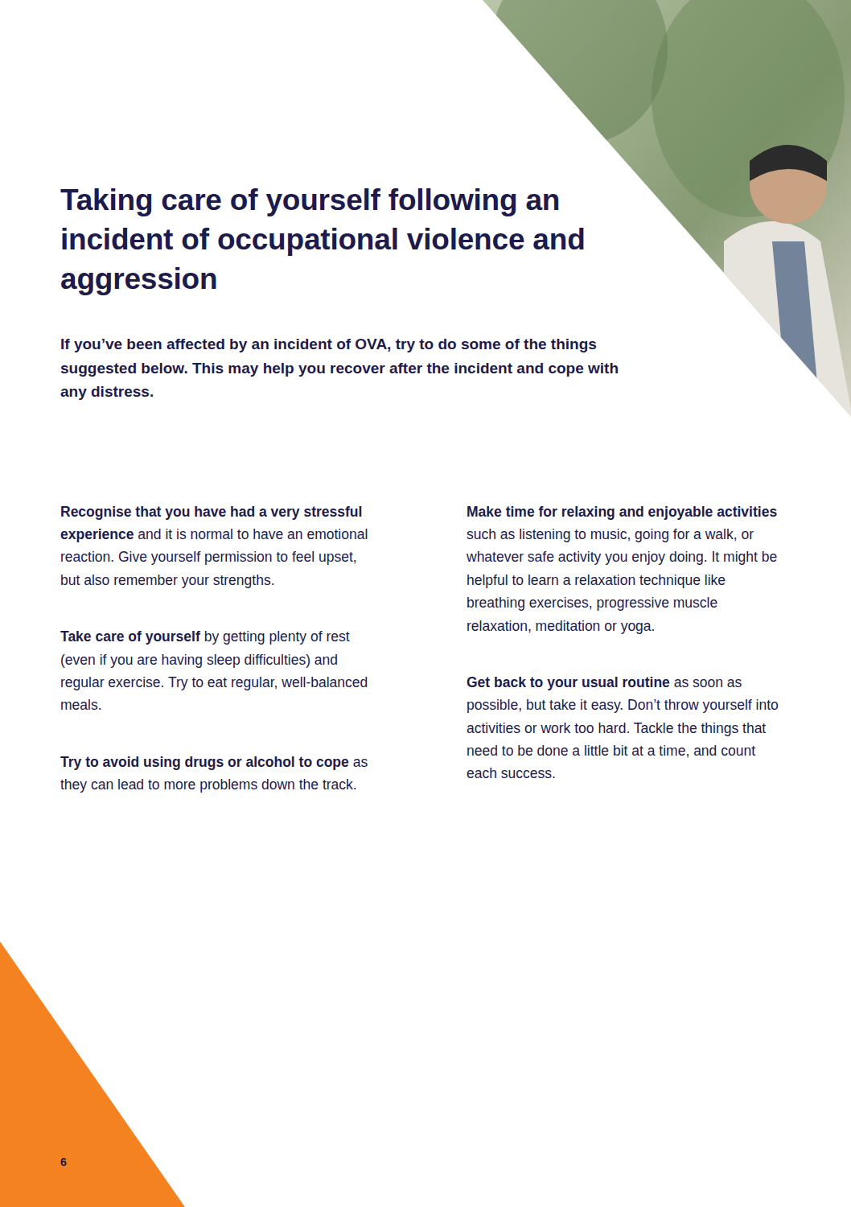Taking care of yourself following an incident of occupational violence and aggression
If you’ve been affected by an incident of OVA, try to do some of the things suggested below. This may help you recover after the incident and cope with any distress.
Recognise that you have had a very stressful experience and it is normal to have an emotional reaction. Give yourself permission to feel upset, but also remember your strengths.
Take care of yourself by getting plenty of rest (even if you are having sleep difficulties) and regular exercise. Try to eat regular, well-balanced meals.
Try to avoid using drugs or alcohol to cope as they can lead to more problems down the track.
Make time for relaxing and enjoyable activities such as listening to music, going for a walk, or whatever safe activity you enjoy doing. It might be helpful to learn a relaxation technique like breathing exercises, progressive muscle relaxation, meditation or yoga.
Get back to your usual routine as soon as possible, but take it easy. Don’t throw yourself into activities or work too hard. Tackle the things that need to be done a little bit at a time, and count each success.
6